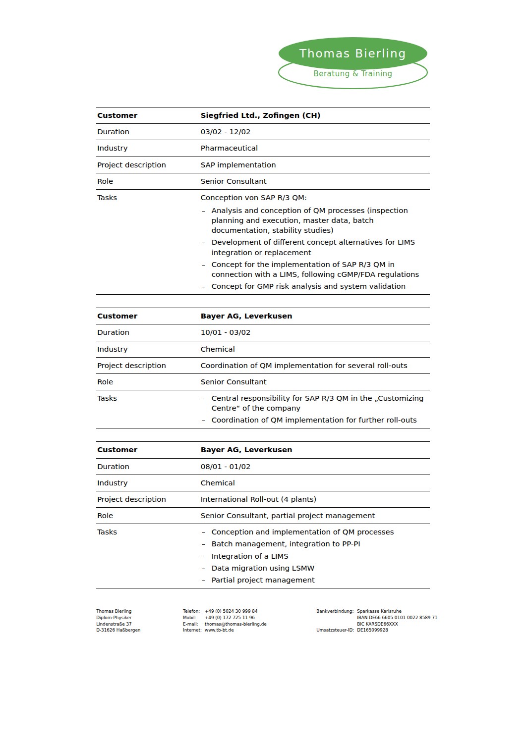Thomas Bierling Beratung & Training
| Customer | Siegfried Ltd., Zofingen (CH) |
| Duration | 03/02 - 12/02 |
| Industry | Pharmaceutical |
| Project description | SAP implementation |
| Role | Senior Consultant |
| Tasks | Conception von SAP R/3 QM: Analysis and conception of QM processes (inspection planning and execution, master data, batch documentation, stability studies) Development of different concept alternatives for LIMS integration or replacement Concept for the implementation of SAP R/3 QM in connection with a LIMS, following cGMP/FDA regulations Concept for GMP risk analysis and system validation |
| Customer | Bayer AG, Leverkusen |
| Duration | 10/01 - 03/02 |
| Industry | Chemical |
| Project description | Coordination of QM implementation for several roll-outs |
| Role | Senior Consultant |
| Tasks | Central responsibility for SAP R/3 QM in the „Customizing Centre“ of the company Coordination of QM implementation for further roll-outs |
| Customer | Bayer AG, Leverkusen |
| Duration | 08/01 - 01/02 |
| Industry | Chemical |
| Project description | International Roll-out (4 plants) |
| Role | Senior Consultant, partial project management |
| Tasks | Conception and implementation of QM processes Batch management, integration to PP-PI Integration of a LIMS Data migration using LSMW Partial project management |
Thomas Bierling
Diplom-Physiker
Lindenstraße 37
D-31626 Haßbergen
Telefon:
Mobil:
E-mail:
Internet:
+49 (0) 5024 30 999 84
+49 (0) 172 725 11 96
thomas@thomas-bierling.de
www.tb-bt.de
Bankverbindung:
Umsatzsteuer-ID:
Sparkasse Karlsruhe
IBAN DE66 6605 0101 0022 8589 71
BIC KARSDE66XXX
DE165099928